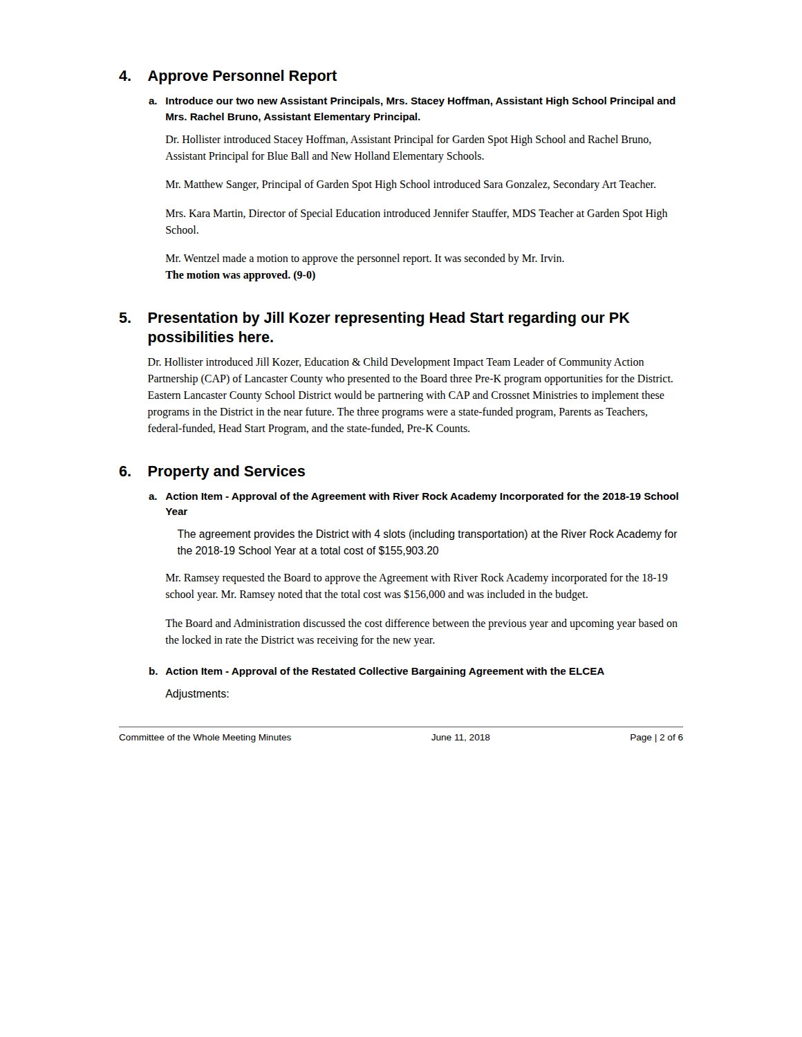Approve Personnel Report
Introduce our two new Assistant Principals, Mrs. Stacey Hoffman, Assistant High School Principal and Mrs. Rachel Bruno, Assistant Elementary Principal.
Dr. Hollister introduced Stacey Hoffman, Assistant Principal for Garden Spot High School and Rachel Bruno, Assistant Principal for Blue Ball and New Holland Elementary Schools.
Mr. Matthew Sanger, Principal of Garden Spot High School introduced Sara Gonzalez, Secondary Art Teacher.
Mrs. Kara Martin, Director of Special Education introduced Jennifer Stauffer, MDS Teacher at Garden Spot High School.
Mr. Wentzel made a motion to approve the personnel report. It was seconded by Mr. Irvin.
The motion was approved. (9-0)
Presentation by Jill Kozer representing Head Start regarding our PK possibilities here.
Dr. Hollister introduced Jill Kozer, Education & Child Development Impact Team Leader of Community Action Partnership (CAP) of Lancaster County who presented to the Board three Pre-K program opportunities for the District. Eastern Lancaster County School District would be partnering with CAP and Crossnet Ministries to implement these programs in the District in the near future. The three programs were a state-funded program, Parents as Teachers, federal-funded, Head Start Program, and the state-funded, Pre-K Counts.
Property and Services
Action Item - Approval of the Agreement with River Rock Academy Incorporated for the 2018-19 School Year
The agreement provides the District with 4 slots (including transportation) at the River Rock Academy for the 2018-19 School Year at a total cost of $155,903.20
Mr. Ramsey requested the Board to approve the Agreement with River Rock Academy incorporated for the 18-19 school year. Mr. Ramsey noted that the total cost was $156,000 and was included in the budget.
The Board and Administration discussed the cost difference between the previous year and upcoming year based on the locked in rate the District was receiving for the new year.
Action Item - Approval of the Restated Collective Bargaining Agreement with the ELCEA
Adjustments:
Committee of the Whole Meeting Minutes June 11, 2018 Page | 2 of 6